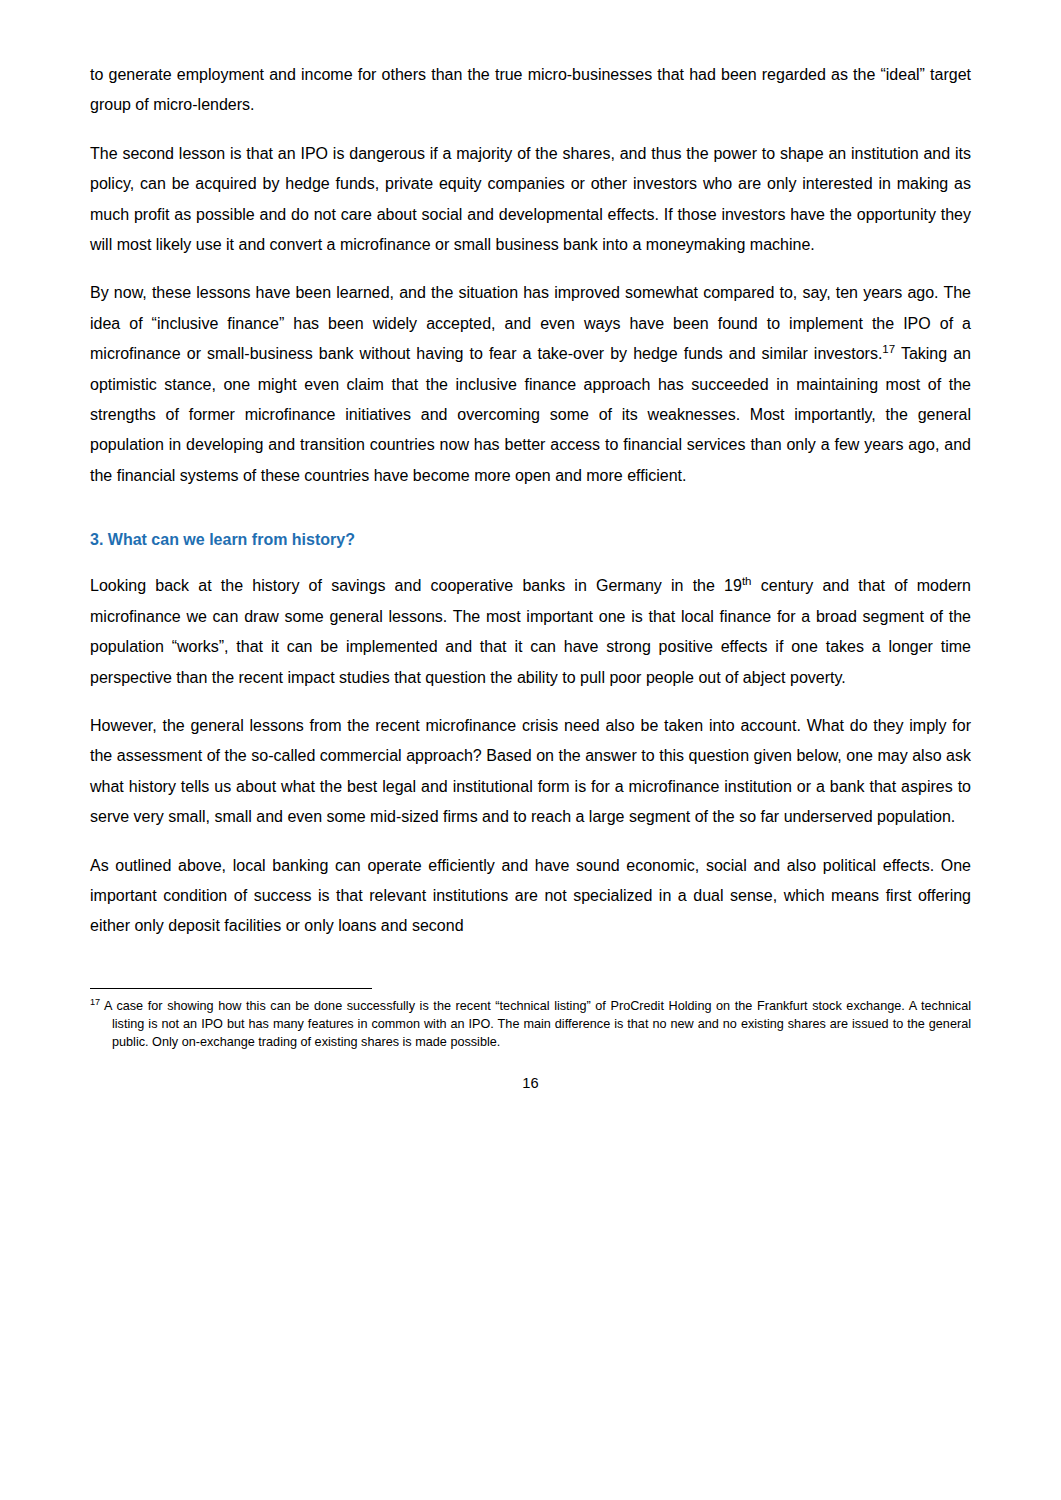to generate employment and income for others than the true micro-businesses that had been regarded as the “ideal” target group of micro-lenders.
The second lesson is that an IPO is dangerous if a majority of the shares, and thus the power to shape an institution and its policy, can be acquired by hedge funds, private equity companies or other investors who are only interested in making as much profit as possible and do not care about social and developmental effects. If those investors have the opportunity they will most likely use it and convert a microfinance or small business bank into a moneymaking machine.
By now, these lessons have been learned, and the situation has improved somewhat compared to, say, ten years ago. The idea of “inclusive finance” has been widely accepted, and even ways have been found to implement the IPO of a microfinance or small-business bank without having to fear a take-over by hedge funds and similar investors.17 Taking an optimistic stance, one might even claim that the inclusive finance approach has succeeded in maintaining most of the strengths of former microfinance initiatives and overcoming some of its weaknesses. Most importantly, the general population in developing and transition countries now has better access to financial services than only a few years ago, and the financial systems of these countries have become more open and more efficient.
3. What can we learn from history?
Looking back at the history of savings and cooperative banks in Germany in the 19th century and that of modern microfinance we can draw some general lessons. The most important one is that local finance for a broad segment of the population “works”, that it can be implemented and that it can have strong positive effects if one takes a longer time perspective than the recent impact studies that question the ability to pull poor people out of abject poverty.
However, the general lessons from the recent microfinance crisis need also be taken into account. What do they imply for the assessment of the so-called commercial approach? Based on the answer to this question given below, one may also ask what history tells us about what the best legal and institutional form is for a microfinance institution or a bank that aspires to serve very small, small and even some mid-sized firms and to reach a large segment of the so far underserved population.
As outlined above, local banking can operate efficiently and have sound economic, social and also political effects. One important condition of success is that relevant institutions are not specialized in a dual sense, which means first offering either only deposit facilities or only loans and second
17 A case for showing how this can be done successfully is the recent “technical listing” of ProCredit Holding on the Frankfurt stock exchange. A technical listing is not an IPO but has many features in common with an IPO. The main difference is that no new and no existing shares are issued to the general public. Only on-exchange trading of existing shares is made possible.
16